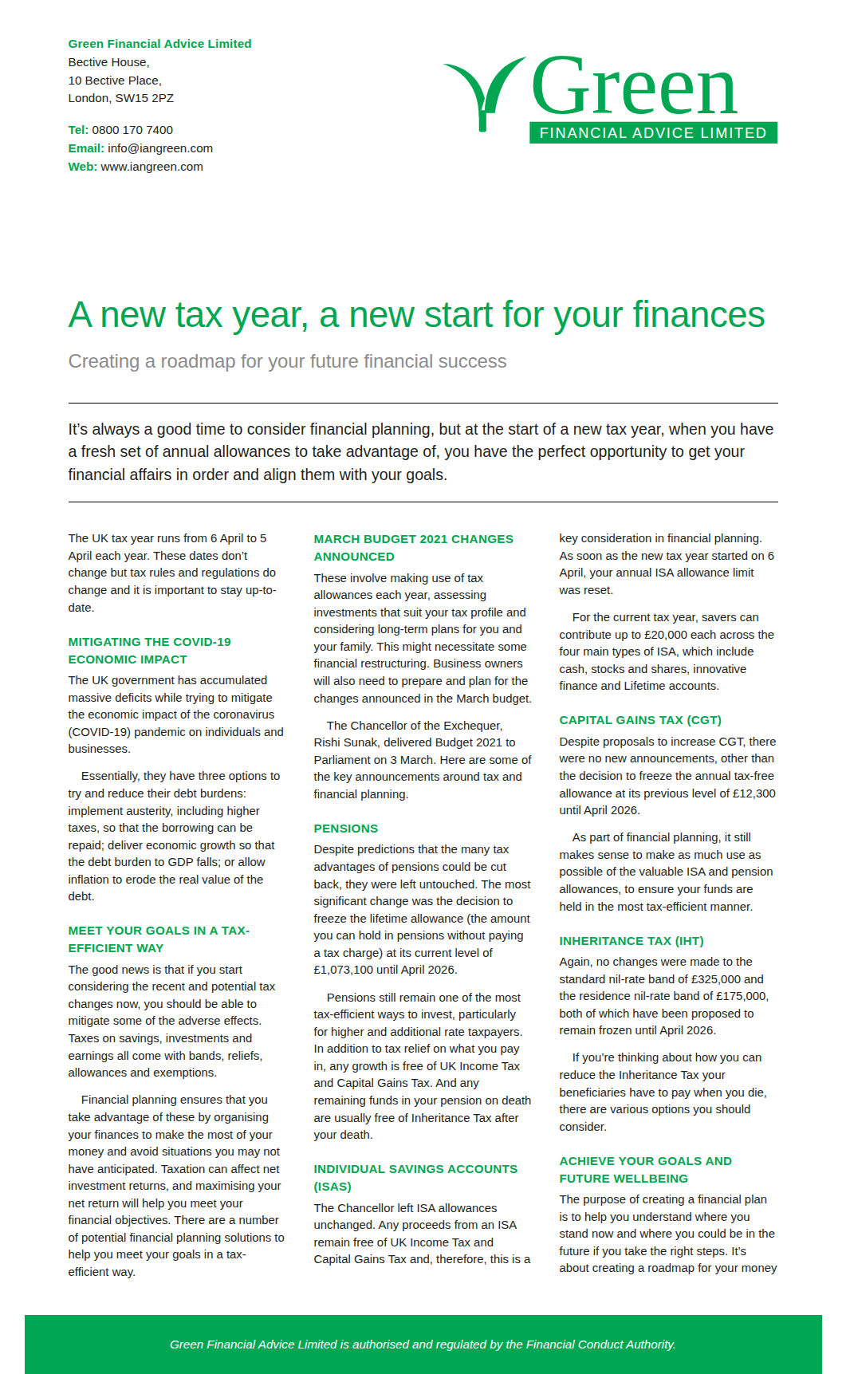Green Financial Advice Limited
Bective House,
10 Bective Place,
London, SW15 2PZ
Tel: 0800 170 7400
Email: info@iangreen.com
Web: www.iangreen.com
Green FINANCIAL ADVICE LIMITED
A new tax year, a new start for your finances
Creating a roadmap for your future financial success
It’s always a good time to consider financial planning, but at the start of a new tax year, when you have a fresh set of annual allowances to take advantage of, you have the perfect opportunity to get your financial affairs in order and align them with your goals.
The UK tax year runs from 6 April to 5 April each year. These dates don’t change but tax rules and regulations do change and it is important to stay up-to-date.
Mitigating the COVID-19 economic impact
The UK government has accumulated massive deficits while trying to mitigate the economic impact of the coronavirus (COVID-19) pandemic on individuals and businesses.
Essentially, they have three options to try and reduce their debt burdens: implement austerity, including higher taxes, so that the borrowing can be repaid; deliver economic growth so that the debt burden to GDP falls; or allow inflation to erode the real value of the debt.
Meet your goals in a tax-efficient way
The good news is that if you start considering the recent and potential tax changes now, you should be able to mitigate some of the adverse effects. Taxes on savings, investments and earnings all come with bands, reliefs, allowances and exemptions.
Financial planning ensures that you take advantage of these by organising your finances to make the most of your money and avoid situations you may not have anticipated. Taxation can affect net investment returns, and maximising your net return will help you meet your financial objectives. There are a number of potential financial planning solutions to help you meet your goals in a tax-efficient way.
March Budget 2021 changes announced
These involve making use of tax allowances each year, assessing investments that suit your tax profile and considering long-term plans for you and your family. This might necessitate some financial restructuring. Business owners will also need to prepare and plan for the changes announced in the March budget.
The Chancellor of the Exchequer, Rishi Sunak, delivered Budget 2021 to Parliament on 3 March. Here are some of the key announcements around tax and financial planning.
Pensions
Despite predictions that the many tax advantages of pensions could be cut back, they were left untouched. The most significant change was the decision to freeze the lifetime allowance (the amount you can hold in pensions without paying a tax charge) at its current level of £1,073,100 until April 2026.
Pensions still remain one of the most tax-efficient ways to invest, particularly for higher and additional rate taxpayers. In addition to tax relief on what you pay in, any growth is free of UK Income Tax and Capital Gains Tax. And any remaining funds in your pension on death are usually free of Inheritance Tax after your death.
Individual Savings Accounts (ISAs)
The Chancellor left ISA allowances unchanged. Any proceeds from an ISA remain free of UK Income Tax and Capital Gains Tax and, therefore, this is a key consideration in financial planning. As soon as the new tax year started on 6 April, your annual ISA allowance limit was reset.
For the current tax year, savers can contribute up to £20,000 each across the four main types of ISA, which include cash, stocks and shares, innovative finance and Lifetime accounts.
Capital Gains Tax (CGT)
Despite proposals to increase CGT, there were no new announcements, other than the decision to freeze the annual tax-free allowance at its previous level of £12,300 until April 2026.
As part of financial planning, it still makes sense to make as much use as possible of the valuable ISA and pension allowances, to ensure your funds are held in the most tax-efficient manner.
Inheritance Tax (IHT)
Again, no changes were made to the standard nil-rate band of £325,000 and the residence nil-rate band of £175,000, both of which have been proposed to remain frozen until April 2026.
If you’re thinking about how you can reduce the Inheritance Tax your beneficiaries have to pay when you die, there are various options you should consider.
Achieve your goals and future wellbeing
The purpose of creating a financial plan is to help you understand where you stand now and where you could be in the future if you take the right steps. It’s about creating a roadmap for your money
Green Financial Advice Limited is authorised and regulated by the Financial Conduct Authority.